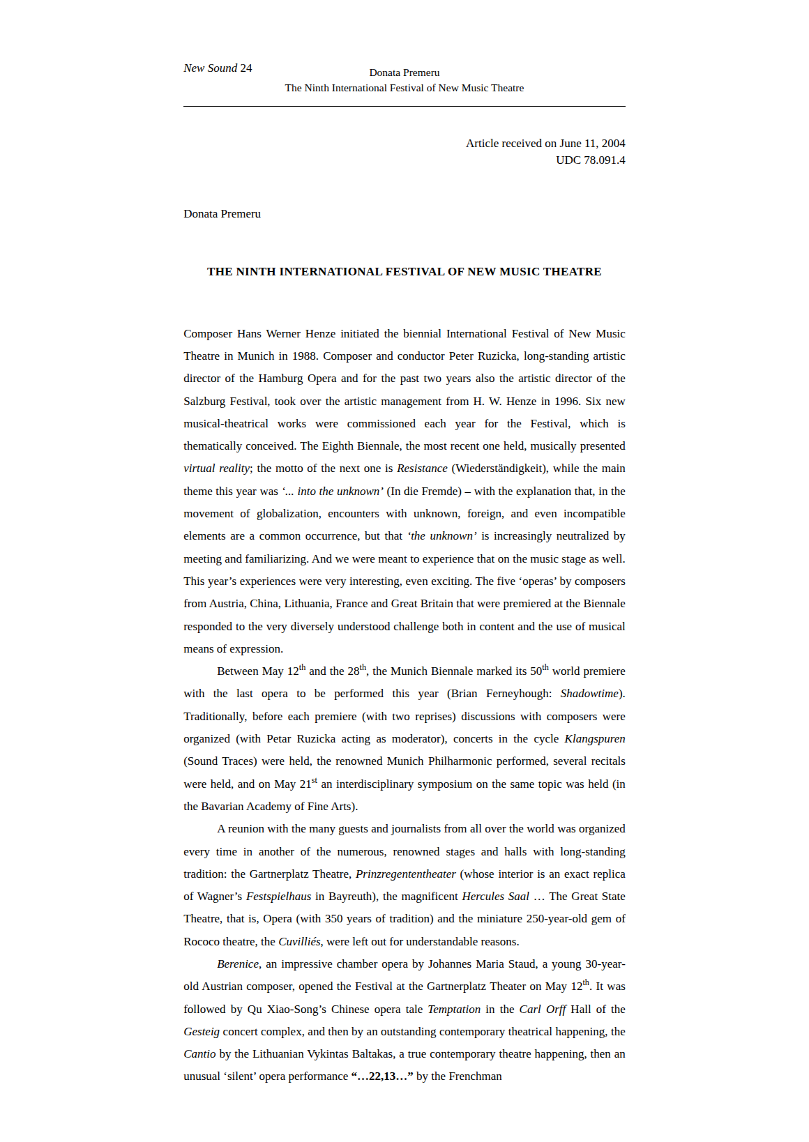New Sound 24
Donata Premeru
The Ninth International Festival of New Music Theatre
Article received on June 11, 2004
UDC 78.091.4
Donata Premeru
THE NINTH INTERNATIONAL FESTIVAL OF NEW MUSIC THEATRE
Composer Hans Werner Henze initiated the biennial International Festival of New Music Theatre in Munich in 1988. Composer and conductor Peter Ruzicka, long-standing artistic director of the Hamburg Opera and for the past two years also the artistic director of the Salzburg Festival, took over the artistic management from H. W. Henze in 1996. Six new musical-theatrical works were commissioned each year for the Festival, which is thematically conceived. The Eighth Biennale, the most recent one held, musically presented virtual reality; the motto of the next one is Resistance (Wiederständigkeit), while the main theme this year was ‘... into the unknown’ (In die Fremde) – with the explanation that, in the movement of globalization, encounters with unknown, foreign, and even incompatible elements are a common occurrence, but that ‘the unknown’ is increasingly neutralized by meeting and familiarizing. And we were meant to experience that on the music stage as well. This year’s experiences were very interesting, even exciting. The five ‘operas’ by composers from Austria, China, Lithuania, France and Great Britain that were premiered at the Biennale responded to the very diversely understood challenge both in content and the use of musical means of expression.
Between May 12th and the 28th, the Munich Biennale marked its 50th world premiere with the last opera to be performed this year (Brian Ferneyhough: Shadowtime). Traditionally, before each premiere (with two reprises) discussions with composers were organized (with Petar Ruzicka acting as moderator), concerts in the cycle Klangspuren (Sound Traces) were held, the renowned Munich Philharmonic performed, several recitals were held, and on May 21st an interdisciplinary symposium on the same topic was held (in the Bavarian Academy of Fine Arts).
A reunion with the many guests and journalists from all over the world was organized every time in another of the numerous, renowned stages and halls with long-standing tradition: the Gartnerplatz Theatre, Prinzregententheater (whose interior is an exact replica of Wagner’s Festspielhaus in Bayreuth), the magnificent Hercules Saal … The Great State Theatre, that is, Opera (with 350 years of tradition) and the miniature 250-year-old gem of Rococo theatre, the Cuvilliés, were left out for understandable reasons.
Berenice, an impressive chamber opera by Johannes Maria Staud, a young 30-year-old Austrian composer, opened the Festival at the Gartnerplatz Theater on May 12th. It was followed by Qu Xiao-Song’s Chinese opera tale Temptation in the Carl Orff Hall of the Gesteig concert complex, and then by an outstanding contemporary theatrical happening, the Cantio by the Lithuanian Vykintas Baltakas, a true contemporary theatre happening, then an unusual ‘silent’ opera performance “…22,13…” by the Frenchman